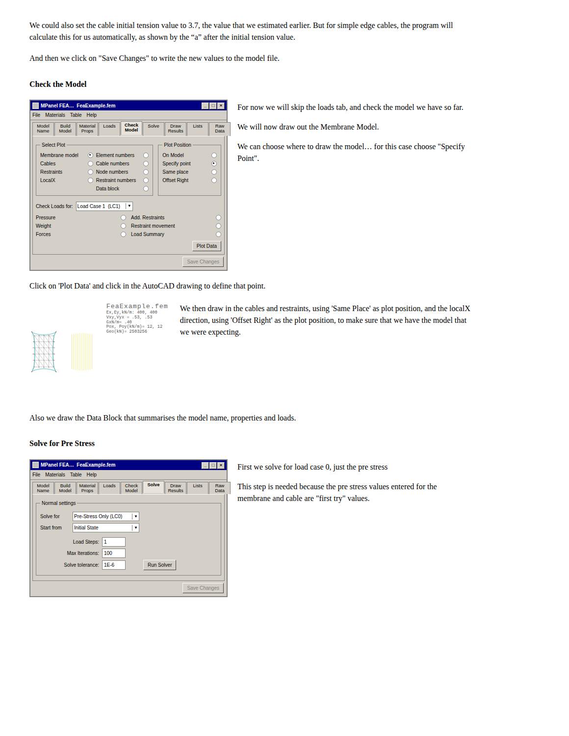We could also set the cable initial tension value to 3.7, the value that we estimated earlier. But for simple edge cables, the program will calculate this for us automatically, as shown by the “a” after the initial tension value.
And then we click on "Save Changes" to write the new values to the model file.
Check the Model
MPanel FEA… FeaExample.fem _□×
File Materials Table Help
Model
Name
Build
Model
Material
Props
Loads
Check
Model
Solve
Draw
Results
Lists
Raw Data
Select Plot
Membrane model Element numbers Cables Cable numbers Restraints Node numbers LocalX Restraint numbers Data block
Plot Position
On Model Specify point Same place Offset Right
Check Loads for: Load Case 1 (LC1)▼
Pressure Weight Forces
Add. Restraints Restraint movement Load Summary
Plot Data
Save Changes
For now we will skip the loads tab, and check the model we have so far.
We will now draw out the Membrane Model.
We can choose where to draw the model… for this case choose "Specify Point".
Click on 'Plot Data' and click in the AutoCAD drawing to define that point.
FeaExample.fem Ex,Ey,kN/m: 400, 400 Vxy,Vyx = .53, .53 GxN/m= .40 Pox, Poy(kN/m)= 12, 12 Geo(kN)= 2503256
We then draw in the cables and restraints, using 'Same Place' as plot position, and the localX direction, using 'Offset Right' as the plot position, to make sure that we have the model that we were expecting.
Also we draw the Data Block that summarises the model name, properties and loads.
Solve for Pre Stress
MPanel FEA… FeaExample.fem _□×
File Materials Table Help
Model
Name
Build
Model
Material
Props
Loads
Check
Model
Solve
Draw
Results
Lists
Raw Data
Normal settings
Solve for Pre-Stress Only (LC0)▼
Start from Initial State▼
Load Steps: 1
Max Iterations: 100
Solve tolerance: 1E-6 Run Solver
Save Changes
First we solve for load case 0, just the pre stress
This step is needed because the pre stress values entered for the membrane and cable are "first try" values.